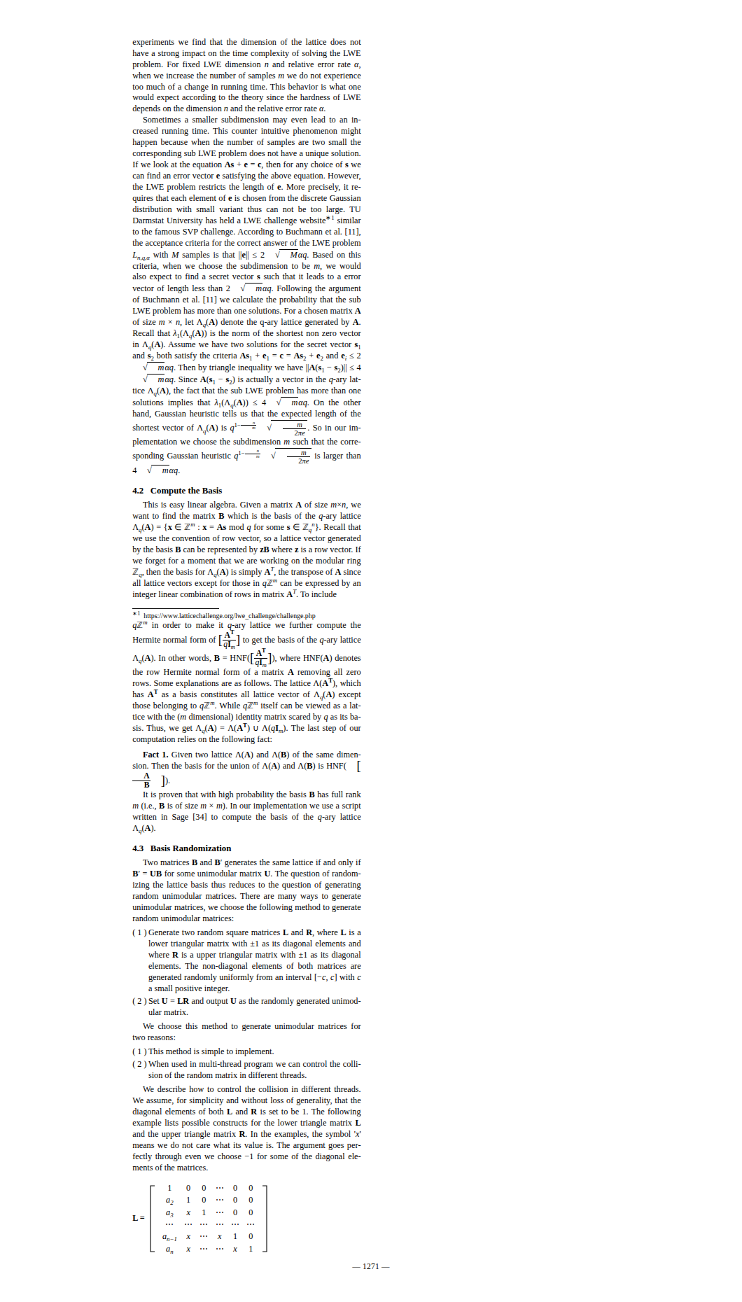experiments we find that the dimension of the lattice does not have a strong impact on the time complexity of solving the LWE problem. For fixed LWE dimension n and relative error rate α, when we increase the number of samples m we do not experience too much of a change in running time. This behavior is what one would expect according to the theory since the hardness of LWE depends on the dimension n and the relative error rate α.
Sometimes a smaller subdimension may even lead to an increased running time. This counter intuitive phenomenon might happen because when the number of samples are two small the corresponding sub LWE problem does not have a unique solution. If we look at the equation As + e = c, then for any choice of s we can find an error vector e satisfying the above equation. However, the LWE problem restricts the length of e. More precisely, it requires that each element of e is chosen from the discrete Gaussian distribution with small variant thus can not be too large. TU Darmstat University has held a LWE challenge website∗1 similar to the famous SVP challenge. According to Buchmann et al. [11], the acceptance criteria for the correct answer of the LWE problem Ln,q,α with M samples is that ||e|| ≤ 2√M αq. Based on this criteria, when we choose the subdimension to be m, we would also expect to find a secret vector s such that it leads to a error vector of length less than 2√m αq. Following the argument of Buchmann et al. [11] we calculate the probability that the sub LWE problem has more than one solutions. For a chosen matrix A of size m × n, let Λq(A) denote the q-ary lattice generated by A. Recall that λ1(Λq(A)) is the norm of the shortest non zero vector in Λq(A). Assume we have two solutions for the secret vector s1 and s2 both satisfy the criteria As1 + e1 = c = As2 + e2 and ei ≤ 2√m αq. Then by triangle inequality we have ||A(s1 − s2)|| ≤ 4√m αq. Since A(s1 − s2) is actually a vector in the q-ary lattice Λq(A), the fact that the sub LWE problem has more than one solutions implies that λ1(Λq(A)) ≤ 4√m αq. On the other hand, Gaussian heuristic tells us that the expected length of the shortest vector of Λq(A) is q1−nm√m 2πe. So in our implementation we choose the subdimension m such that the corresponding Gaussian heuristic q1−nm√m 2πe is larger than 4√m αq.
4.2 Compute the Basis
This is easy linear algebra. Given a matrix A of size m×n, we want to find the matrix B which is the basis of the q-ary lattice Λq(A) = {x ∈ ℤm : x = As mod q for some s ∈ ℤqn}. Recall that we use the convention of row vector, so a lattice vector generated by the basis B can be represented by zB where z is a row vector. If we forget for a moment that we are working on the modular ring ℤq, then the basis for Λq(A) is simply AT, the transpose of A since all lattice vectors except for those in q ℤm can be expressed by an integer linear combination of rows in matrix AT. To include
∗1 https://www.latticechallenge.org/lwe_challenge/challenge.php
q ℤm in order to make it q-ary lattice we further compute the Hermite normal form of [AT qIm] to get the basis of the q-ary lattice Λq(A). In other words, B = HNF([AT qIm]), where HNF(A) denotes the row Hermite normal form of a matrix A removing all zero rows. Some explanations are as follows. The lattice Λ(AT), which has AT as a basis constitutes all lattice vector of Λq(A) except those belonging to q ℤm. While q ℤm itself can be viewed as a lattice with the (m dimensional) identity matrix scared by q as its basis. Thus, we get Λq(A) = Λ(AT) ∪ Λ(qIm). The last step of our computation relies on the following fact:
Fact 1. Given two lattice Λ(A) and Λ(B) of the same dimension. Then the basis for the union of Λ(A) and Λ(B) is HNF([AB]).
It is proven that with high probability the basis B has full rank m (i.e., B is of size m × m). In our implementation we use a script written in Sage [34] to compute the basis of the q-ary lattice Λq(A).
4.3 Basis Randomization
Two matrices B and B′ generates the same lattice if and only if B′ = UB for some unimodular matrix U. The question of randomizing the lattice basis thus reduces to the question of generating random unimodular matrices. There are many ways to generate unimodular matrices, we choose the following method to generate random unimodular matrices:
( 1 ) Generate two random square matrices L and R, where L is a lower triangular matrix with ±1 as its diagonal elements and where R is a upper triangular matrix with ±1 as its diagonal elements. The non-diagonal elements of both matrices are generated randomly uniformly from an interval [−c, c] with c a small positive integer.
( 2 ) Set U = LR and output U as the randomly generated unimodular matrix.
We choose this method to generate unimodular matrices for two reasons:
( 1 ) This method is simple to implement.
( 2 ) When used in multi-thread program we can control the collision of the random matrix in different threads.
We describe how to control the collision in different threads. We assume, for simplicity and without loss of generality, that the diagonal elements of both L and R is set to be 1. The following example lists possible constructs for the lower triangle matrix L and the upper triangle matrix R. In the examples, the symbol 'x' means we do not care what its value is. The argument goes perfectly through even we choose −1 for some of the diagonal elements of the matrices.
L =
| 1 | 0 | 0 | ⋯ | 0 | 0 |
| a 2 | 1 | 0 | ⋯ | 0 | 0 |
| a 3 | x | 1 | ⋯ | 0 | 0 |
| ⋯ | ⋯ | ⋯ | ⋯ | ⋯ | ⋯ |
| a n −1 | x | ⋯ | x | 1 | 0 |
| a n | x | ⋯ | ⋯ | x | 1 |
— 1271 —